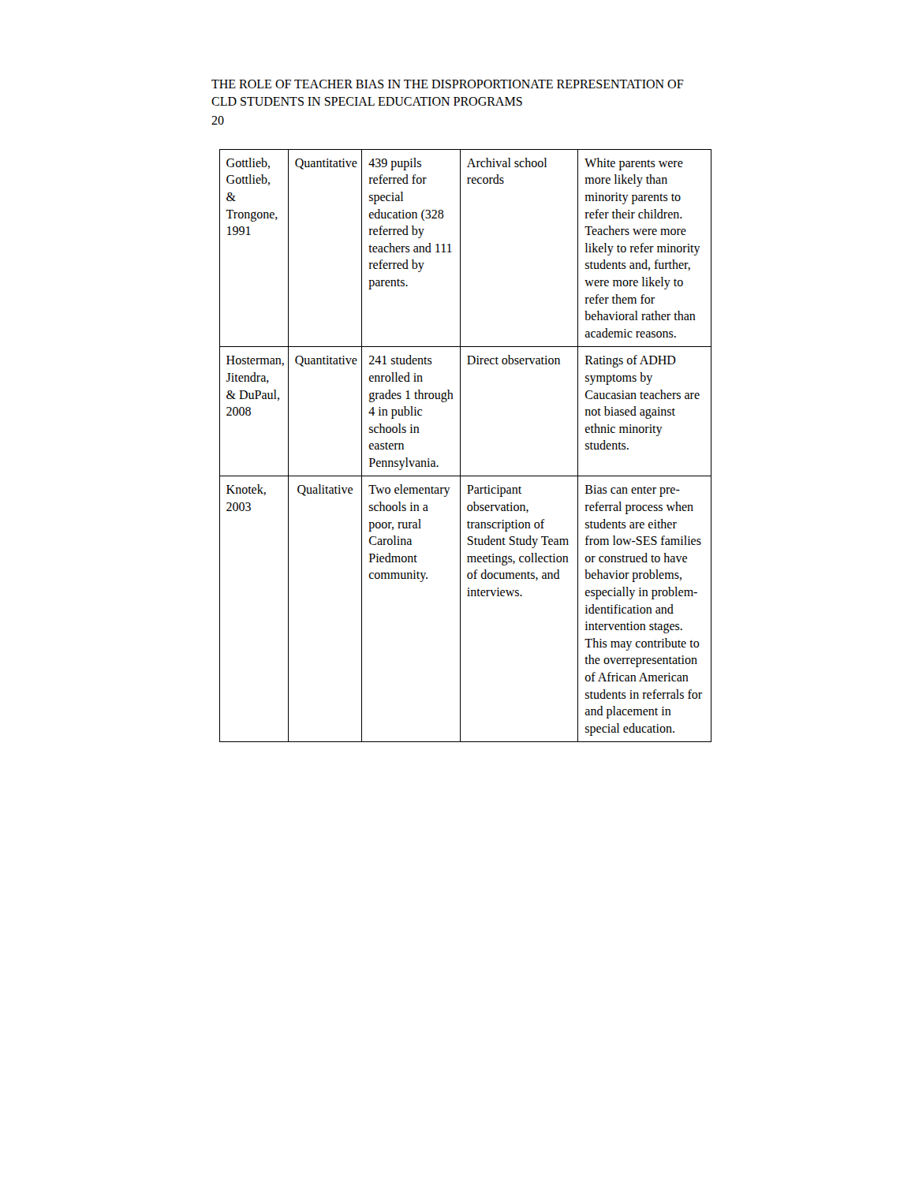The Role of Teacher Bias in the Disproportionate Representation of CLD Students in Special Education Programs
20
| Gottlieb, Gottlieb, & Trongone, 1991 | Quantitative | 439 pupils referred for special education (328 referred by teachers and 111 referred by parents. | Archival school records | White parents were more likely than minority parents to refer their children. Teachers were more likely to refer minority students and, further, were more likely to refer them for behavioral rather than academic reasons. |
| Hosterman, Jitendra, & DuPaul, 2008 | Quantitative | 241 students enrolled in grades 1 through 4 in public schools in eastern Pennsylvania. | Direct observation | Ratings of ADHD symptoms by Caucasian teachers are not biased against ethnic minority students. |
| Knotek, 2003 | Qualitative | Two elementary schools in a poor, rural Carolina Piedmont community. | Participant observation, transcription of Student Study Team meetings, collection of documents, and interviews. | Bias can enter pre-referral process when students are either from low-SES families or construed to have behavior problems, especially in problem-identification and intervention stages. This may contribute to the overrepresentation of African American students in referrals for and placement in special education. |